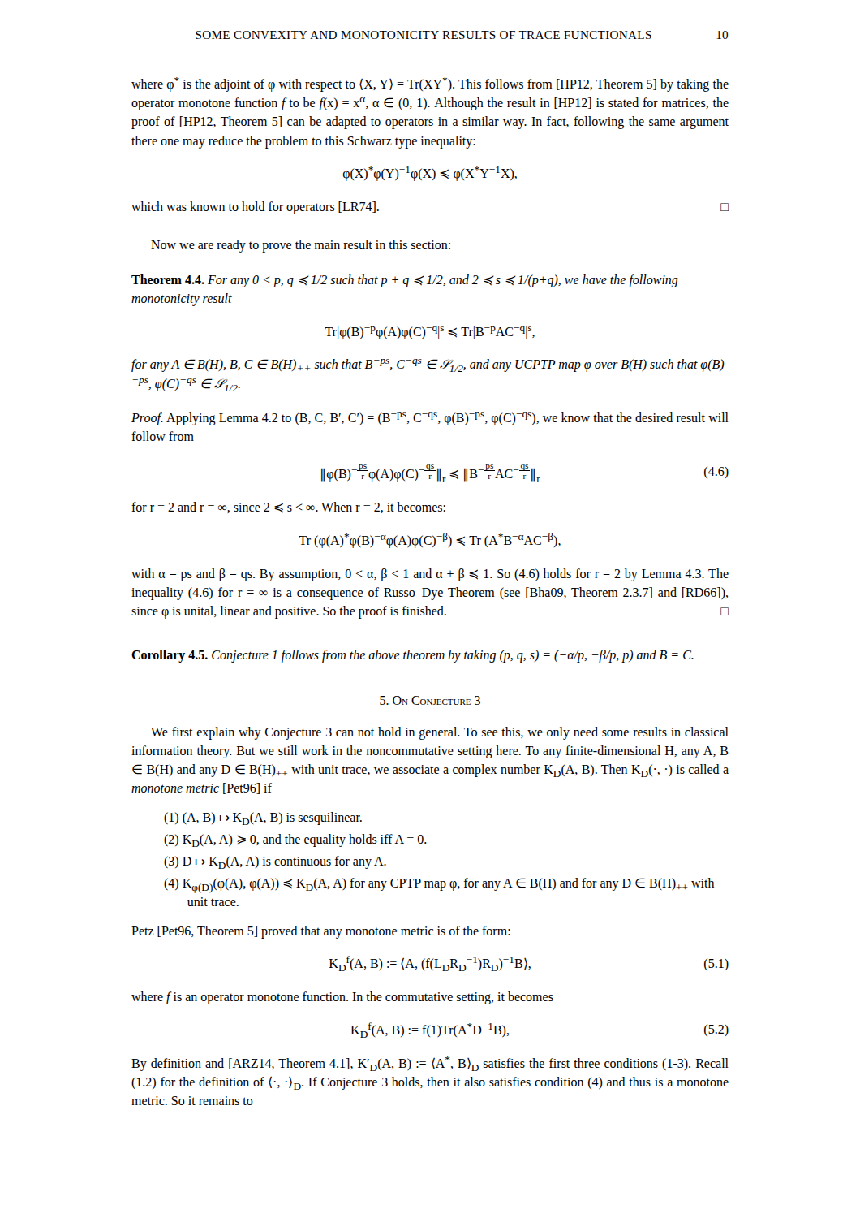SOME CONVEXITY AND MONOTONICITY RESULTS OF TRACE FUNCTIONALS10
where φ* is the adjoint of φ with respect to ⟨X, Y⟩ = Tr(XY*). This follows from [HP12, Theorem 5] by taking the operator monotone function f to be f(x) = xα, α ∈ (0, 1). Although the result in [HP12] is stated for matrices, the proof of [HP12, Theorem 5] can be adapted to operators in a similar way. In fact, following the same argument there one may reduce the problem to this Schwarz type inequality:
φ(X)*φ(Y)−1φ(X) ≼ φ(X*Y−1X),
which was known to hold for operators [LR74]. □
Now we are ready to prove the main result in this section:
Theorem 4.4. For any 0 < p, q ≼ 1/2 such that p + q ≼ 1/2, and 2 ≼ s ≼ 1/(p+q), we have the following monotonicity result
Tr|φ(B)−pφ(A)φ(C)−q|s ≼ Tr|B−pAC−q|s,
for any A ∈ B(H), B, C ∈ B(H)++ such that B−ps, C−qs ∈ 𝒮1/2, and any UCPTP map φ over B(H) such that φ(B)−ps, φ(C)−qs ∈ 𝒮1/2.
Proof. Applying Lemma 4.2 to (B, C, B′, C′) = (B−ps, C−qs, φ(B)−ps, φ(C)−qs), we know that the desired result will follow from
∥φ(B)−ps rφ(A)φ(C)−qs r∥r ≼ ∥B−ps rAC−qs r∥r (4.6)
for r = 2 and r = ∞, since 2 ≼ s < ∞. When r = 2, it becomes:
Tr (φ(A)*φ(B)−αφ(A)φ(C)−β) ≼ Tr (A*B−αAC−β),
with α = ps and β = qs. By assumption, 0 < α, β < 1 and α + β ≼ 1. So (4.6) holds for r = 2 by Lemma 4.3. The inequality (4.6) for r = ∞ is a consequence of Russo–Dye Theorem (see [Bha09, Theorem 2.3.7] and [RD66]), since φ is unital, linear and positive. So the proof is finished. □
Corollary 4.5. Conjecture 1 follows from the above theorem by taking (p, q, s) = (−α/p, −β/p, p) and B = C.
5. On Conjecture 3
We first explain why Conjecture 3 can not hold in general. To see this, we only need some results in classical information theory. But we still work in the noncommutative setting here. To any finite-dimensional H, any A, B ∈ B(H) and any D ∈ B(H)++ with unit trace, we associate a complex number KD(A, B). Then KD(·, ·) is called a monotone metric [Pet96] if
(A, B) ↦ KD(A, B) is sesquilinear.
KD(A, A) ≽ 0, and the equality holds iff A = 0.
D ↦ KD(A, A) is continuous for any A.
Kφ(D)(φ(A), φ(A)) ≼ KD(A, A) for any CPTP map φ, for any A ∈ B(H) and for any D ∈ B(H)++ with unit trace.
Petz [Pet96, Theorem 5] proved that any monotone metric is of the form:
KDf(A, B) := ⟨A, (f(LDRD−1)RD)−1B⟩, (5.1)
where f is an operator monotone function. In the commutative setting, it becomes
KDf(A, B) := f(1)Tr(A*D−1B), (5.2)
By definition and [ARZ14, Theorem 4.1], K′D(A, B) := ⟨A*, B⟩D satisfies the first three conditions (1-3). Recall (1.2) for the definition of ⟨·, ·⟩D. If Conjecture 3 holds, then it also satisfies condition (4) and thus is a monotone metric. So it remains to